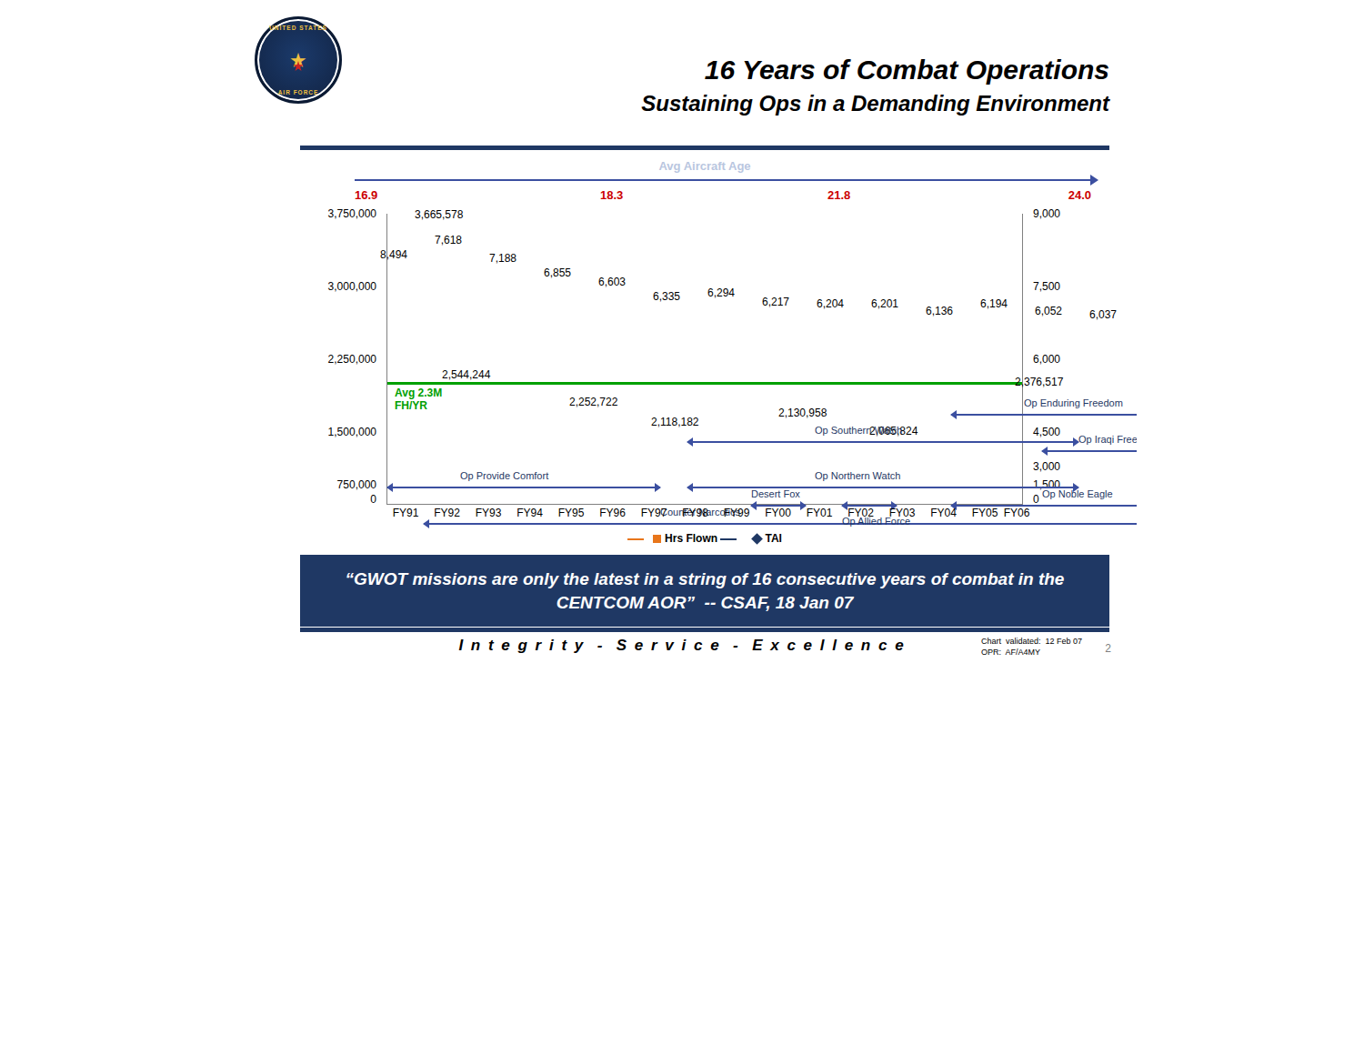UNITED STATES
★
AIR FORCE
16 Years of Combat Operations
Sustaining Ops in a Demanding Environment
Avg Aircraft Age
16.9
18.3
21.8
24.0
3,750,000 3,000,000 2,250,000 1,500,000 750,000 0
9,000 7,500 6,000 4,500 3,000 1,500 0
Avg 2.3M
FH/YR
8,494
7,618
7,188
6,855
6,603
6,335
6,294
6,217
6,204
6,201
6,136
6,194
6,052
6,037
5,988
6,018
3,665,578
2,544,244
2,252,722
2,118,182
2,130,958
2,065,824
2,376,517
2,113,655
Op Provide Comfort
Counter Narcotics
Op Southern Watch
Op Northern Watch
Desert Fox
Op Allied Force
Op Enduring Freedom
Op Iraqi Freedom
Op Noble Eagle
FY91 FY92 FY93 FY94 FY95 FY96 FY97 FY98 FY99 FY00 FY01 FY02 FY03 FY04 FY05 FY06
Hrs Flown TAI
“GWOT missions are only the latest in a string of 16 consecutive years of combat in the CENTCOM AOR” -- CSAF, 18 Jan 07
I n t e g r i t y - S e r v i c e - E x c e l l e n c e
Chart validated: 12 Feb 07
OPR: AF/A4MY
2